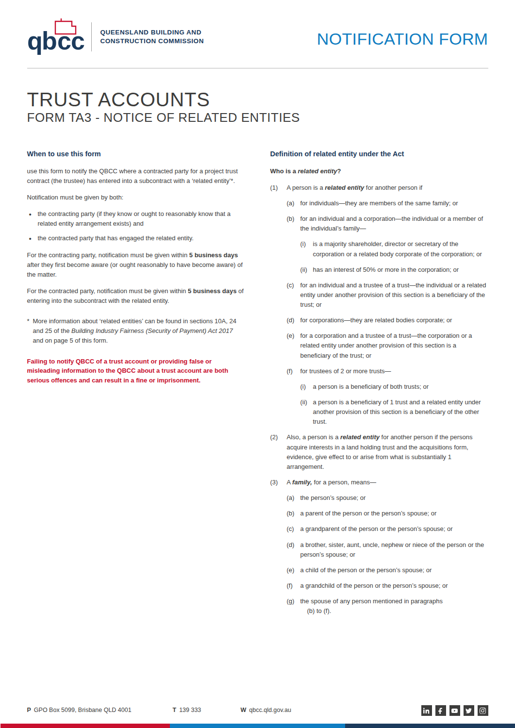q b c c
Queensland Building and
Construction Commission
NOTIFICATION FORM
TRUST ACCOUNTS
FORM TA3 - NOTICE OF RELATED ENTITIES
When to use this form
use this form to notify the QBCC where a contracted party for a project trust contract (the trustee) has entered into a subcontract with a ‘related entity’*.
Notification must be given by both:
the contracting party (if they know or ought to reasonably know that a related entity arrangement exists) and
the contracted party that has engaged the related entity.
For the contracting party, notification must be given within 5 business days after they first become aware (or ought reasonably to have become aware) of the matter.
For the contracted party, notification must be given within 5 business days of entering into the subcontract with the related entity.
* More information about ‘related entities’ can be found in sections 10A, 24 and 25 of the Building Industry Fairness (Security of Payment) Act 2017 and on page 5 of this form.
Failing to notify QBCC of a trust account or providing false or misleading information to the QBCC about a trust account are both serious offences and can result in a fine or imprisonment.
Definition of related entity under the Act
Who is a related entity?
(1)
A person is a related entity for another person if
(a)
for individuals—they are members of the same family; or
(b)
for an individual and a corporation—the individual or a member of the individual’s family—
(i)
is a majority shareholder, director or secretary of the corporation or a related body corporate of the corporation; or
(ii)
has an interest of 50% or more in the corporation; or
(c)
for an individual and a trustee of a trust—the individual or a related entity under another provision of this section is a beneficiary of the trust; or
(d)
for corporations—they are related bodies corporate; or
(e)
for a corporation and a trustee of a trust—the corporation or a related entity under another provision of this section is a beneficiary of the trust; or
(f)
for trustees of 2 or more trusts—
(i)
a person is a beneficiary of both trusts; or
(ii)
a person is a beneficiary of 1 trust and a related entity under another provision of this section is a beneficiary of the other trust.
(2)
Also, a person is a related entity for another person if the persons acquire interests in a land holding trust and the acquisitions form, evidence, give effect to or arise from what is substantially 1 arrangement.
(3)
A family, for a person, means—
(a)
the person’s spouse; or
(b)
a parent of the person or the person’s spouse; or
(c)
a grandparent of the person or the person’s spouse; or
(d)
a brother, sister, aunt, uncle, nephew or niece of the person or the person’s spouse; or
(e)
a child of the person or the person’s spouse; or
(f)
a grandchild of the person or the person’s spouse; or
(g)
the spouse of any person mentioned in paragraphs
(b) to (f).
PGPO Box 5099, Brisbane QLD 4001
T 139 333
Wqbcc.qld.gov.au